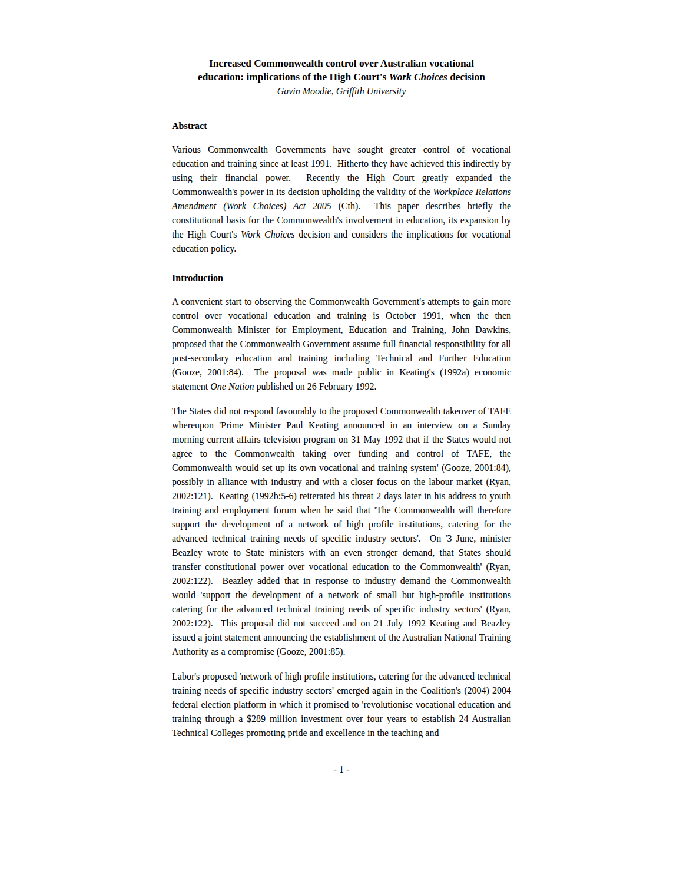Increased Commonwealth control over Australian vocational
education: implications of the High Court's Work Choices decision
Gavin Moodie, Griffith University
Abstract
Various Commonwealth Governments have sought greater control of vocational education and training since at least 1991. Hitherto they have achieved this indirectly by using their financial power. Recently the High Court greatly expanded the Commonwealth's power in its decision upholding the validity of the Workplace Relations Amendment (Work Choices) Act 2005 (Cth). This paper describes briefly the constitutional basis for the Commonwealth's involvement in education, its expansion by the High Court's Work Choices decision and considers the implications for vocational education policy.
Introduction
A convenient start to observing the Commonwealth Government's attempts to gain more control over vocational education and training is October 1991, when the then Commonwealth Minister for Employment, Education and Training, John Dawkins, proposed that the Commonwealth Government assume full financial responsibility for all post-secondary education and training including Technical and Further Education (Gooze, 2001:84). The proposal was made public in Keating's (1992a) economic statement One Nation published on 26 February 1992.
The States did not respond favourably to the proposed Commonwealth takeover of TAFE whereupon 'Prime Minister Paul Keating announced in an interview on a Sunday morning current affairs television program on 31 May 1992 that if the States would not agree to the Commonwealth taking over funding and control of TAFE, the Commonwealth would set up its own vocational and training system' (Gooze, 2001:84), possibly in alliance with industry and with a closer focus on the labour market (Ryan, 2002:121). Keating (1992b:5-6) reiterated his threat 2 days later in his address to youth training and employment forum when he said that 'The Commonwealth will therefore support the development of a network of high profile institutions, catering for the advanced technical training needs of specific industry sectors'. On '3 June, minister Beazley wrote to State ministers with an even stronger demand, that States should transfer constitutional power over vocational education to the Commonwealth' (Ryan, 2002:122). Beazley added that in response to industry demand the Commonwealth would 'support the development of a network of small but high-profile institutions catering for the advanced technical training needs of specific industry sectors' (Ryan, 2002:122). This proposal did not succeed and on 21 July 1992 Keating and Beazley issued a joint statement announcing the establishment of the Australian National Training Authority as a compromise (Gooze, 2001:85).
Labor's proposed 'network of high profile institutions, catering for the advanced technical training needs of specific industry sectors' emerged again in the Coalition's (2004) 2004 federal election platform in which it promised to 'revolutionise vocational education and training through a $289 million investment over four years to establish 24 Australian Technical Colleges promoting pride and excellence in the teaching and
- 1 -